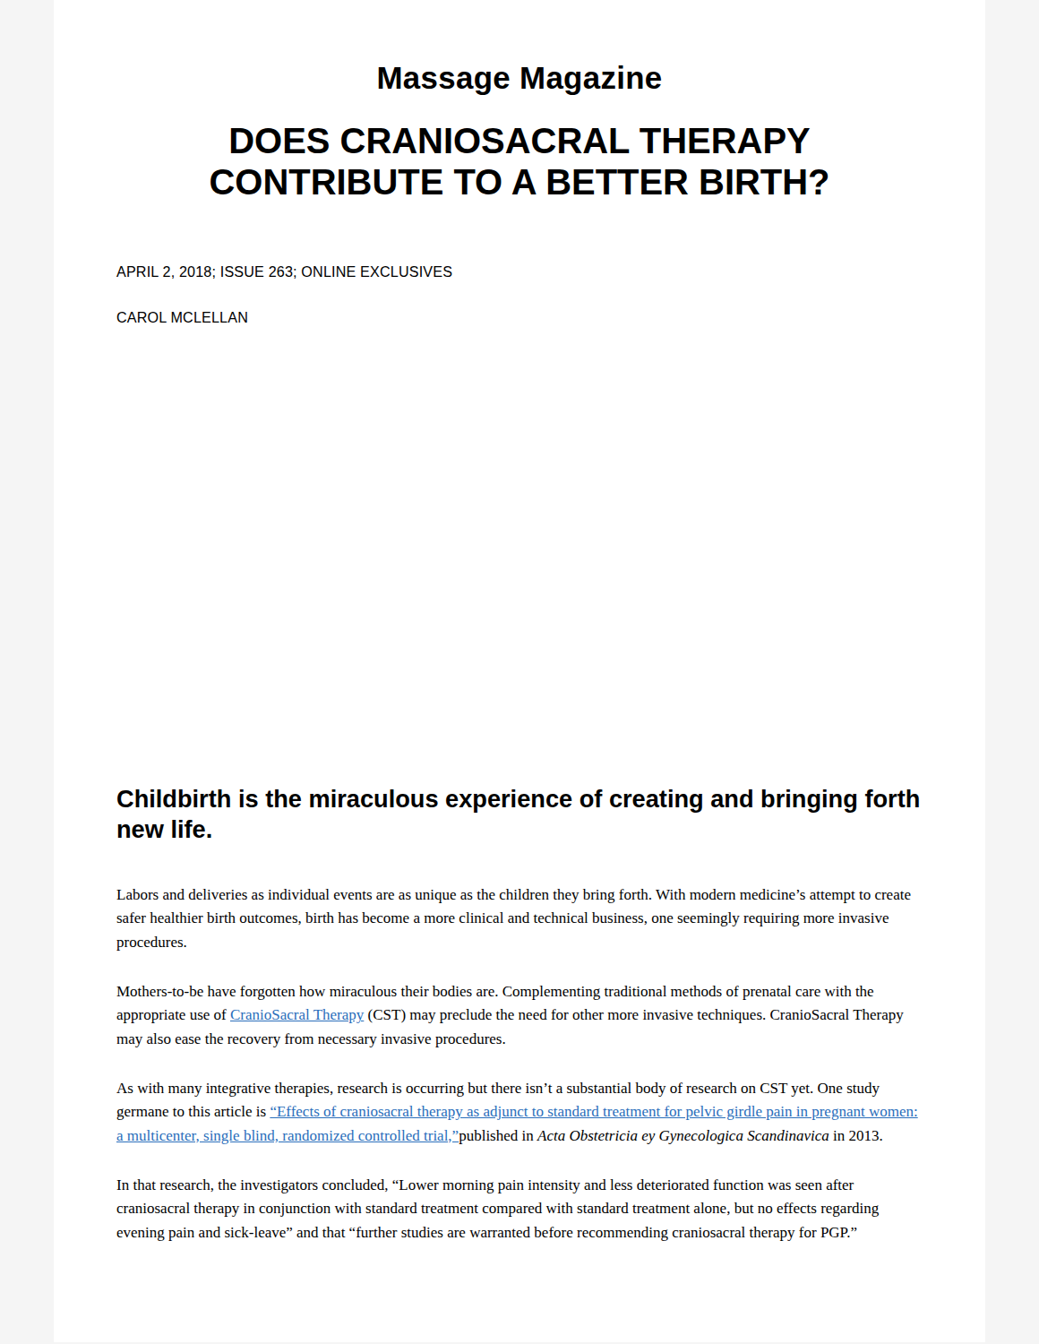Massage Magazine
Does CranioSacral Therapy Contribute to a Better Birth?
April 2, 2018; Issue 263; Online Exclusives
Carol McLellan
Childbirth is the miraculous experience of creating and bringing forth new life.
Labors and deliveries as individual events are as unique as the children they bring forth. With modern medicine’s attempt to create safer healthier birth outcomes, birth has become a more clinical and technical business, one seemingly requiring more invasive procedures.
Mothers-to-be have forgotten how miraculous their bodies are. Complementing traditional methods of prenatal care with the appropriate use of CranioSacral Therapy (CST) may preclude the need for other more invasive techniques. CranioSacral Therapy may also ease the recovery from necessary invasive procedures.
As with many integrative therapies, research is occurring but there isn’t a substantial body of research on CST yet. One study germane to this article is “Effects of craniosacral therapy as adjunct to standard treatment for pelvic girdle pain in pregnant women: a multicenter, single blind, randomized controlled trial,”published in Acta Obstetricia ey Gynecologica Scandinavica in 2013.
In that research, the investigators concluded, “Lower morning pain intensity and less deteriorated function was seen after craniosacral therapy in conjunction with standard treatment compared with standard treatment alone, but no effects regarding evening pain and sick-leave” and that “further studies are warranted before recommending craniosacral therapy for PGP.”